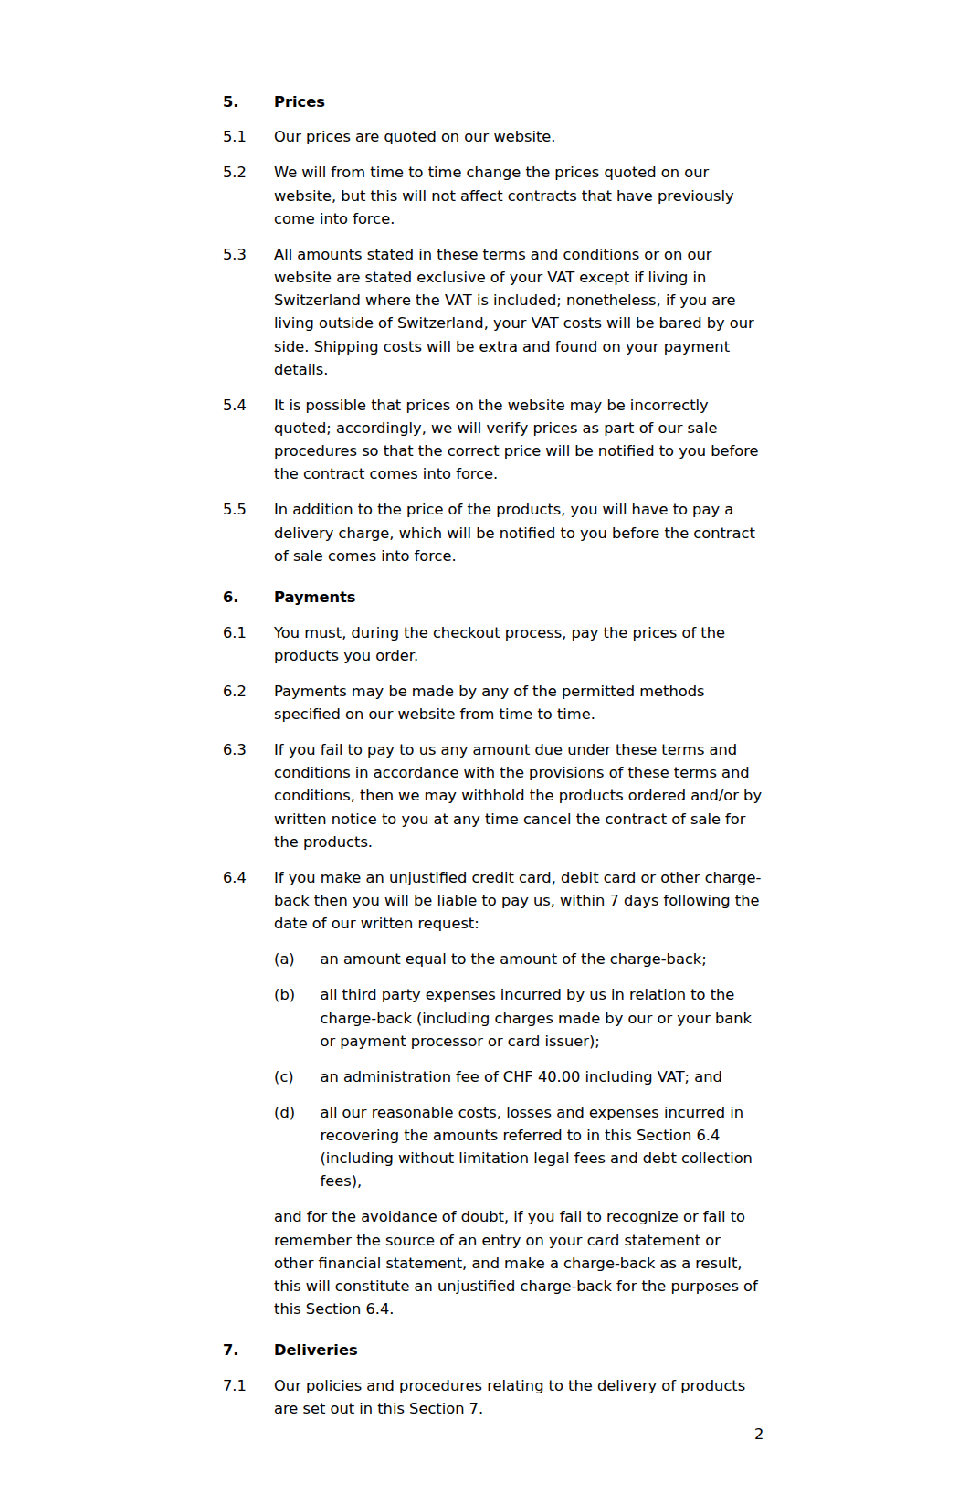5. Prices
5.1
Our prices are quoted on our website.
5.2
We will from time to time change the prices quoted on our website, but this will not affect contracts that have previously come into force.
5.3
All amounts stated in these terms and conditions or on our website are stated exclusive of your VAT except if living in Switzerland where the VAT is included; nonetheless, if you are living outside of Switzerland, your VAT costs will be bared by our side. Shipping costs will be extra and found on your payment details.
5.4
It is possible that prices on the website may be incorrectly quoted; accordingly, we will verify prices as part of our sale procedures so that the correct price will be notified to you before the contract comes into force.
5.5
In addition to the price of the products, you will have to pay a delivery charge, which will be notified to you before the contract of sale comes into force.
6. Payments
6.1
You must, during the checkout process, pay the prices of the products you order.
6.2
Payments may be made by any of the permitted methods specified on our website from time to time.
6.3
If you fail to pay to us any amount due under these terms and conditions in accordance with the provisions of these terms and conditions, then we may withhold the products ordered and/or by written notice to you at any time cancel the contract of sale for the products.
6.4
If you make an unjustified credit card, debit card or other charge-back then you will be liable to pay us, within 7 days following the date of our written request:
(a)
an amount equal to the amount of the charge-back;
(b)
all third party expenses incurred by us in relation to the charge-back (including charges made by our or your bank or payment processor or card issuer);
(c)
an administration fee of CHF 40.00 including VAT; and
(d)
all our reasonable costs, losses and expenses incurred in recovering the amounts referred to in this Section 6.4 (including without limitation legal fees and debt collection fees),
and for the avoidance of doubt, if you fail to recognize or fail to remember the source of an entry on your card statement or other financial statement, and make a charge-back as a result, this will constitute an unjustified charge-back for the purposes of this Section 6.4.
7. Deliveries
7.1
Our policies and procedures relating to the delivery of products are set out in this Section 7.
2